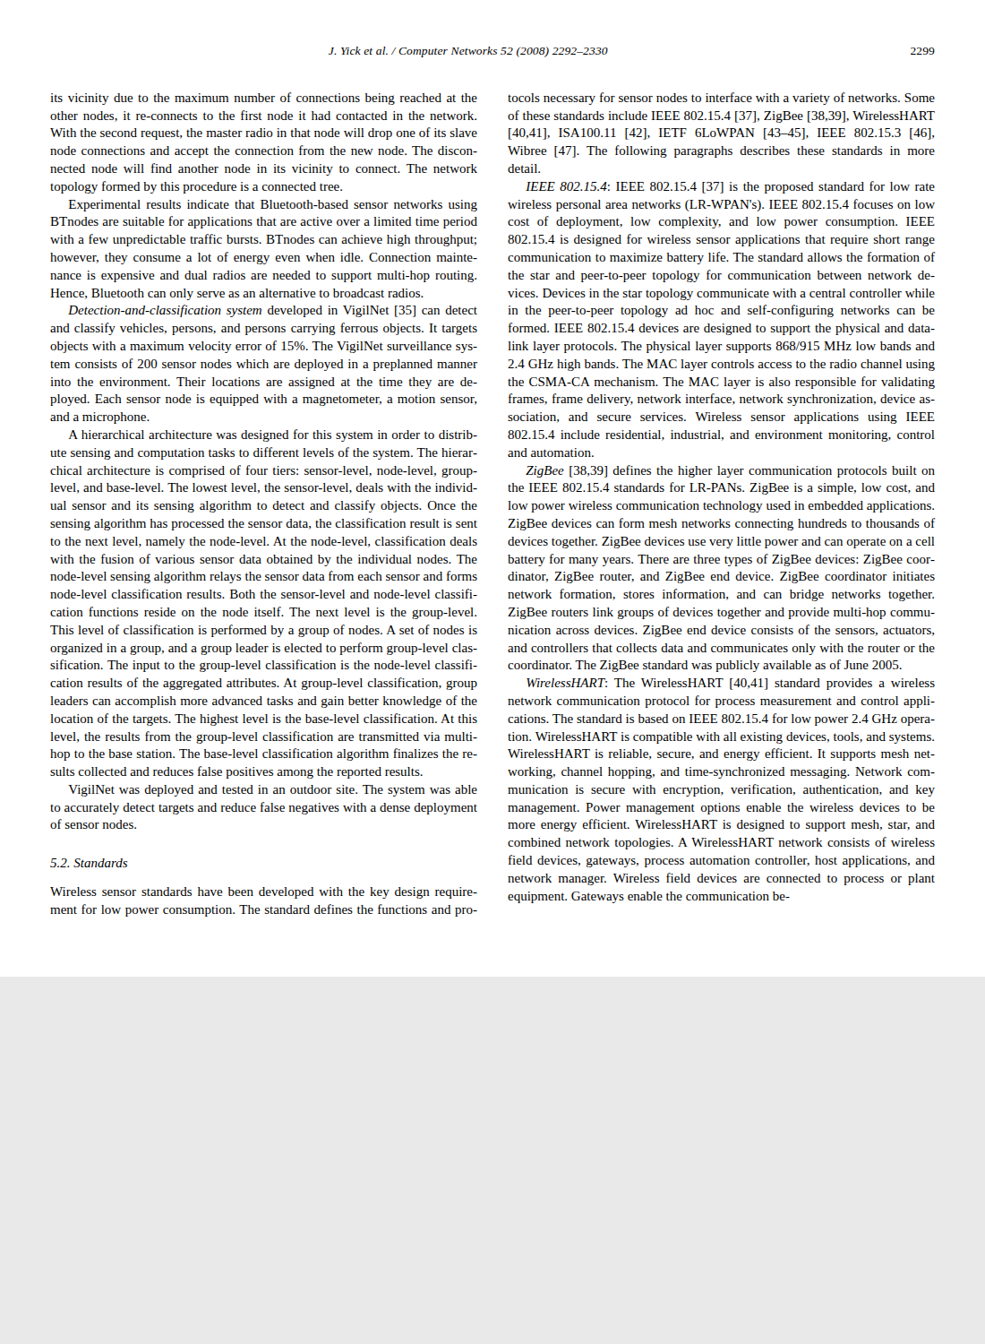J. Yick et al. / Computer Networks 52 (2008) 2292–2330 2299
its vicinity due to the maximum number of connections being reached at the other nodes, it re-connects to the first node it had contacted in the network. With the second request, the master radio in that node will drop one of its slave node connections and accept the connection from the new node. The disconnected node will find another node in its vicinity to connect. The network topology formed by this procedure is a connected tree.
Experimental results indicate that Bluetooth-based sensor networks using BTnodes are suitable for applications that are active over a limited time period with a few unpredictable traffic bursts. BTnodes can achieve high throughput; however, they consume a lot of energy even when idle. Connection maintenance is expensive and dual radios are needed to support multi-hop routing. Hence, Bluetooth can only serve as an alternative to broadcast radios.
Detection-and-classification system developed in VigilNet [35] can detect and classify vehicles, persons, and persons carrying ferrous objects. It targets objects with a maximum velocity error of 15%. The VigilNet surveillance system consists of 200 sensor nodes which are deployed in a preplanned manner into the environment. Their locations are assigned at the time they are deployed. Each sensor node is equipped with a magnetometer, a motion sensor, and a microphone.
A hierarchical architecture was designed for this system in order to distribute sensing and computation tasks to different levels of the system. The hierarchical architecture is comprised of four tiers: sensor-level, node-level, group-level, and base-level. The lowest level, the sensor-level, deals with the individual sensor and its sensing algorithm to detect and classify objects. Once the sensing algorithm has processed the sensor data, the classification result is sent to the next level, namely the node-level. At the node-level, classification deals with the fusion of various sensor data obtained by the individual nodes. The node-level sensing algorithm relays the sensor data from each sensor and forms node-level classification results. Both the sensor-level and node-level classification functions reside on the node itself. The next level is the group-level. This level of classification is performed by a group of nodes. A set of nodes is organized in a group, and a group leader is elected to perform group-level classification. The input to the group-level classification is the node-level classification results of the aggregated attributes. At group-level classification, group leaders can accomplish more advanced tasks and gain better knowledge of the location of the targets. The highest level is the base-level classification. At this level, the results from the group-level classification are transmitted via multi-hop to the base station. The base-level classification algorithm finalizes the results collected and reduces false positives among the reported results.
VigilNet was deployed and tested in an outdoor site. The system was able to accurately detect targets and reduce false negatives with a dense deployment of sensor nodes.
5.2. Standards
Wireless sensor standards have been developed with the key design requirement for low power consumption. The standard defines the functions and protocols necessary for sensor nodes to interface with a variety of networks. Some of these standards include IEEE 802.15.4 [37], ZigBee [38,39], WirelessHART [40,41], ISA100.11 [42], IETF 6LoWPAN [43–45], IEEE 802.15.3 [46], Wibree [47]. The following paragraphs describes these standards in more detail.
IEEE 802.15.4: IEEE 802.15.4 [37] is the proposed standard for low rate wireless personal area networks (LR-WPAN's). IEEE 802.15.4 focuses on low cost of deployment, low complexity, and low power consumption. IEEE 802.15.4 is designed for wireless sensor applications that require short range communication to maximize battery life. The standard allows the formation of the star and peer-to-peer topology for communication between network devices. Devices in the star topology communicate with a central controller while in the peer-to-peer topology ad hoc and self-configuring networks can be formed. IEEE 802.15.4 devices are designed to support the physical and data-link layer protocols. The physical layer supports 868/915 MHz low bands and 2.4 GHz high bands. The MAC layer controls access to the radio channel using the CSMA-CA mechanism. The MAC layer is also responsible for validating frames, frame delivery, network interface, network synchronization, device association, and secure services. Wireless sensor applications using IEEE 802.15.4 include residential, industrial, and environment monitoring, control and automation.
ZigBee [38,39] defines the higher layer communication protocols built on the IEEE 802.15.4 standards for LR-PANs. ZigBee is a simple, low cost, and low power wireless communication technology used in embedded applications. ZigBee devices can form mesh networks connecting hundreds to thousands of devices together. ZigBee devices use very little power and can operate on a cell battery for many years. There are three types of ZigBee devices: ZigBee coordinator, ZigBee router, and ZigBee end device. ZigBee coordinator initiates network formation, stores information, and can bridge networks together. ZigBee routers link groups of devices together and provide multi-hop communication across devices. ZigBee end device consists of the sensors, actuators, and controllers that collects data and communicates only with the router or the coordinator. The ZigBee standard was publicly available as of June 2005.
WirelessHART: The WirelessHART [40,41] standard provides a wireless network communication protocol for process measurement and control applications. The standard is based on IEEE 802.15.4 for low power 2.4 GHz operation. WirelessHART is compatible with all existing devices, tools, and systems. WirelessHART is reliable, secure, and energy efficient. It supports mesh networking, channel hopping, and time-synchronized messaging. Network communication is secure with encryption, verification, authentication, and key management. Power management options enable the wireless devices to be more energy efficient. WirelessHART is designed to support mesh, star, and combined network topologies. A WirelessHART network consists of wireless field devices, gateways, process automation controller, host applications, and network manager. Wireless field devices are connected to process or plant equipment. Gateways enable the communication be-